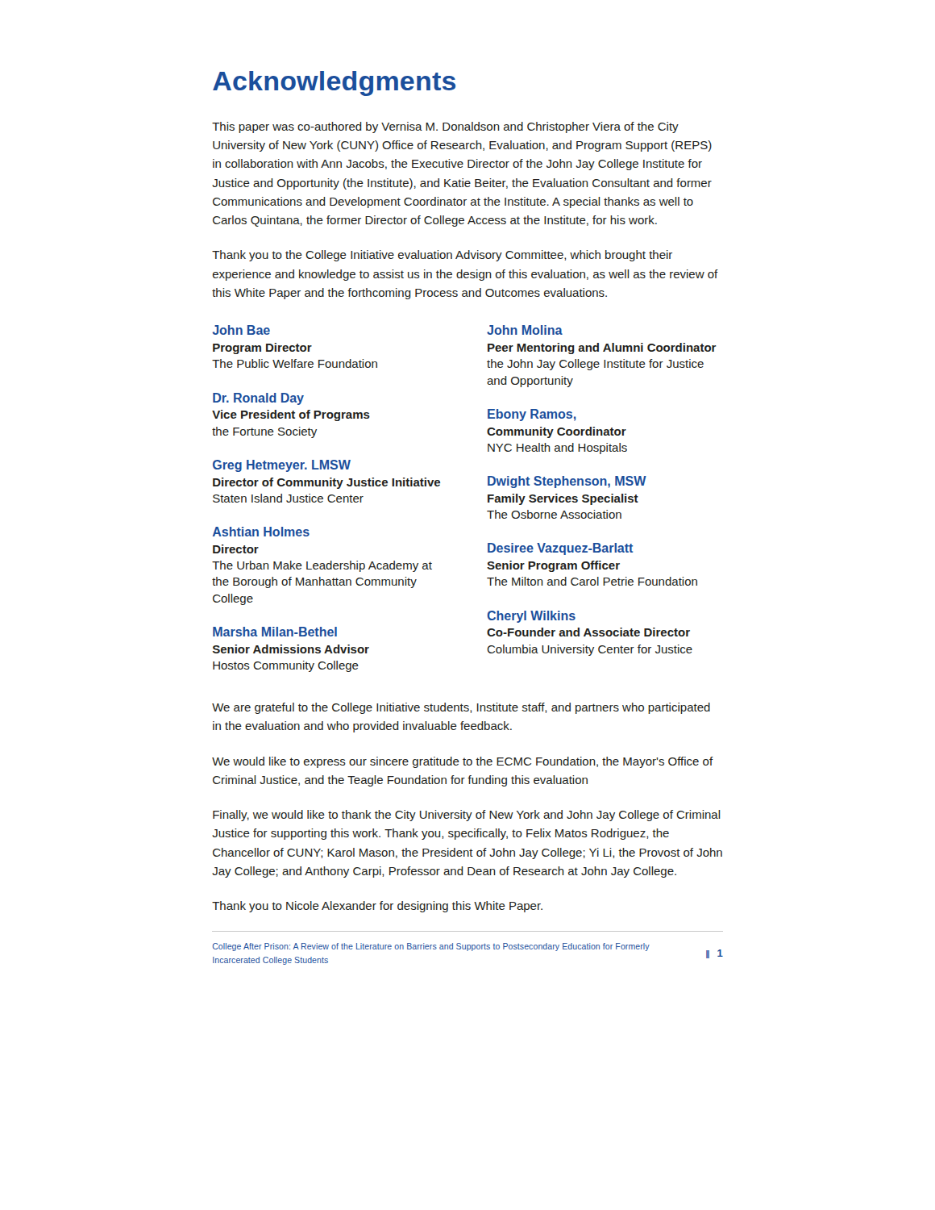Acknowledgments
This paper was co-authored by Vernisa M. Donaldson and Christopher Viera of the City University of New York (CUNY) Office of Research, Evaluation, and Program Support (REPS) in collaboration with Ann Jacobs, the Executive Director of the John Jay College Institute for Justice and Opportunity (the Institute), and Katie Beiter, the Evaluation Consultant and former Communications and Development Coordinator at the Institute. A special thanks as well to Carlos Quintana, the former Director of College Access at the Institute, for his work.
Thank you to the College Initiative evaluation Advisory Committee, which brought their experience and knowledge to assist us in the design of this evaluation, as well as the review of this White Paper and the forthcoming Process and Outcomes evaluations.
John Bae
Program Director
The Public Welfare Foundation
Dr. Ronald Day
Vice President of Programs
the Fortune Society
Greg Hetmeyer. LMSW
Director of Community Justice Initiative
Staten Island Justice Center
Ashtian Holmes
Director
The Urban Make Leadership Academy at the Borough of Manhattan Community College
Marsha Milan-Bethel
Senior Admissions Advisor
Hostos Community College
John Molina
Peer Mentoring and Alumni Coordinator
the John Jay College Institute for Justice and Opportunity
Ebony Ramos,
Community Coordinator
NYC Health and Hospitals
Dwight Stephenson, MSW
Family Services Specialist
The Osborne Association
Desiree Vazquez-Barlatt
Senior Program Officer
The Milton and Carol Petrie Foundation
Cheryl Wilkins
Co-Founder and Associate Director
Columbia University Center for Justice
We are grateful to the College Initiative students, Institute staff, and partners who participated in the evaluation and who provided invaluable feedback.
We would like to express our sincere gratitude to the ECMC Foundation, the Mayor's Office of Criminal Justice, and the Teagle Foundation for funding this evaluation
Finally, we would like to thank the City University of New York and John Jay College of Criminal Justice for supporting this work. Thank you, specifically, to Felix Matos Rodriguez, the Chancellor of CUNY; Karol Mason, the President of John Jay College; Yi Li, the Provost of John Jay College; and Anthony Carpi, Professor and Dean of Research at John Jay College.
Thank you to Nicole Alexander for designing this White Paper.
College After Prison: A Review of the Literature on Barriers and Supports to Postsecondary Education for Formerly Incarcerated College Students || 1